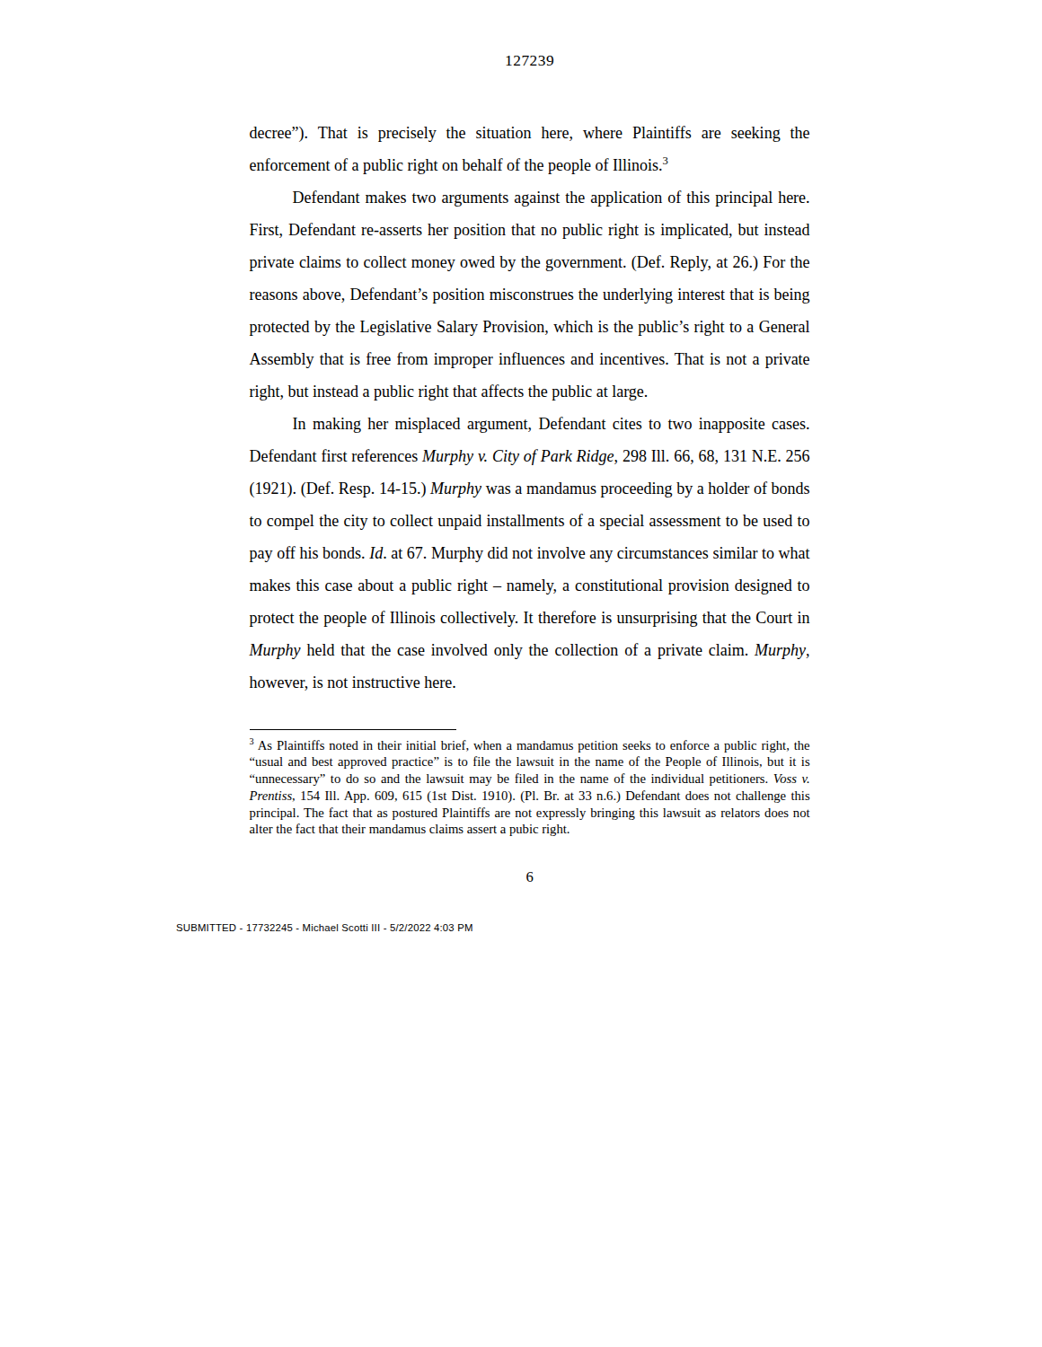127239
decree”). That is precisely the situation here, where Plaintiffs are seeking the enforcement of a public right on behalf of the people of Illinois.3
Defendant makes two arguments against the application of this principal here. First, Defendant re-asserts her position that no public right is implicated, but instead private claims to collect money owed by the government. (Def. Reply, at 26.) For the reasons above, Defendant’s position misconstrues the underlying interest that is being protected by the Legislative Salary Provision, which is the public’s right to a General Assembly that is free from improper influences and incentives. That is not a private right, but instead a public right that affects the public at large.
In making her misplaced argument, Defendant cites to two inapposite cases. Defendant first references Murphy v. City of Park Ridge, 298 Ill. 66, 68, 131 N.E. 256 (1921). (Def. Resp. 14-15.) Murphy was a mandamus proceeding by a holder of bonds to compel the city to collect unpaid installments of a special assessment to be used to pay off his bonds. Id. at 67. Murphy did not involve any circumstances similar to what makes this case about a public right – namely, a constitutional provision designed to protect the people of Illinois collectively. It therefore is unsurprising that the Court in Murphy held that the case involved only the collection of a private claim. Murphy, however, is not instructive here.
3 As Plaintiffs noted in their initial brief, when a mandamus petition seeks to enforce a public right, the “usual and best approved practice” is to file the lawsuit in the name of the People of Illinois, but it is “unnecessary” to do so and the lawsuit may be filed in the name of the individual petitioners. Voss v. Prentiss, 154 Ill. App. 609, 615 (1st Dist. 1910). (Pl. Br. at 33 n.6.) Defendant does not challenge this principal. The fact that as postured Plaintiffs are not expressly bringing this lawsuit as relators does not alter the fact that their mandamus claims assert a pubic right.
6
SUBMITTED - 17732245 - Michael Scotti III - 5/2/2022 4:03 PM